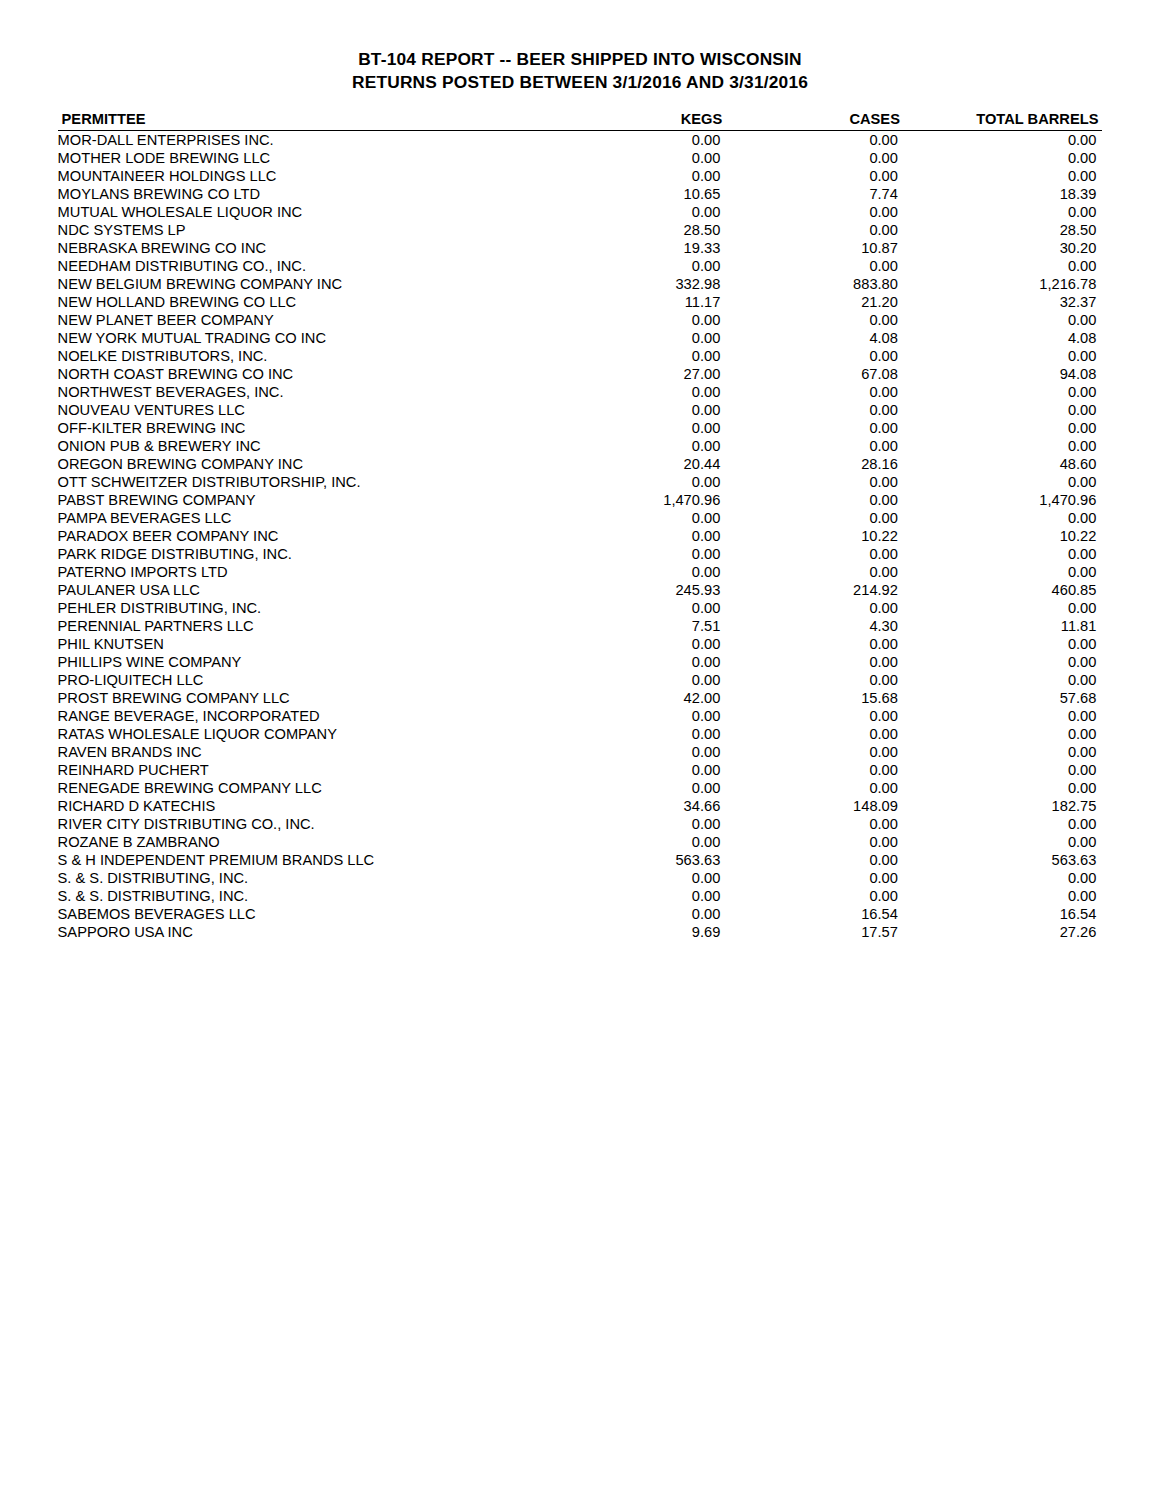BT-104 REPORT -- BEER SHIPPED INTO WISCONSIN
RETURNS POSTED BETWEEN 3/1/2016 AND 3/31/2016
| PERMITTEE | KEGS | CASES | TOTAL BARRELS |
| --- | --- | --- | --- |
| MOR-DALL ENTERPRISES INC. | 0.00 | 0.00 | 0.00 |
| MOTHER LODE BREWING LLC | 0.00 | 0.00 | 0.00 |
| MOUNTAINEER HOLDINGS LLC | 0.00 | 0.00 | 0.00 |
| MOYLANS BREWING CO LTD | 10.65 | 7.74 | 18.39 |
| MUTUAL WHOLESALE LIQUOR INC | 0.00 | 0.00 | 0.00 |
| NDC SYSTEMS LP | 28.50 | 0.00 | 28.50 |
| NEBRASKA BREWING CO INC | 19.33 | 10.87 | 30.20 |
| NEEDHAM DISTRIBUTING CO., INC. | 0.00 | 0.00 | 0.00 |
| NEW BELGIUM BREWING COMPANY INC | 332.98 | 883.80 | 1,216.78 |
| NEW HOLLAND BREWING CO LLC | 11.17 | 21.20 | 32.37 |
| NEW PLANET BEER COMPANY | 0.00 | 0.00 | 0.00 |
| NEW YORK MUTUAL TRADING CO INC | 0.00 | 4.08 | 4.08 |
| NOELKE DISTRIBUTORS, INC. | 0.00 | 0.00 | 0.00 |
| NORTH COAST BREWING CO INC | 27.00 | 67.08 | 94.08 |
| NORTHWEST BEVERAGES, INC. | 0.00 | 0.00 | 0.00 |
| NOUVEAU VENTURES LLC | 0.00 | 0.00 | 0.00 |
| OFF-KILTER BREWING INC | 0.00 | 0.00 | 0.00 |
| ONION PUB & BREWERY INC | 0.00 | 0.00 | 0.00 |
| OREGON BREWING COMPANY INC | 20.44 | 28.16 | 48.60 |
| OTT SCHWEITZER DISTRIBUTORSHIP, INC. | 0.00 | 0.00 | 0.00 |
| PABST BREWING COMPANY | 1,470.96 | 0.00 | 1,470.96 |
| PAMPA BEVERAGES LLC | 0.00 | 0.00 | 0.00 |
| PARADOX BEER COMPANY INC | 0.00 | 10.22 | 10.22 |
| PARK RIDGE DISTRIBUTING, INC. | 0.00 | 0.00 | 0.00 |
| PATERNO IMPORTS LTD | 0.00 | 0.00 | 0.00 |
| PAULANER USA LLC | 245.93 | 214.92 | 460.85 |
| PEHLER DISTRIBUTING, INC. | 0.00 | 0.00 | 0.00 |
| PERENNIAL PARTNERS LLC | 7.51 | 4.30 | 11.81 |
| PHIL KNUTSEN | 0.00 | 0.00 | 0.00 |
| PHILLIPS WINE COMPANY | 0.00 | 0.00 | 0.00 |
| PRO-LIQUITECH LLC | 0.00 | 0.00 | 0.00 |
| PROST BREWING COMPANY LLC | 42.00 | 15.68 | 57.68 |
| RANGE BEVERAGE, INCORPORATED | 0.00 | 0.00 | 0.00 |
| RATAS WHOLESALE LIQUOR COMPANY | 0.00 | 0.00 | 0.00 |
| RAVEN BRANDS INC | 0.00 | 0.00 | 0.00 |
| REINHARD PUCHERT | 0.00 | 0.00 | 0.00 |
| RENEGADE BREWING COMPANY LLC | 0.00 | 0.00 | 0.00 |
| RICHARD D KATECHIS | 34.66 | 148.09 | 182.75 |
| RIVER CITY DISTRIBUTING CO., INC. | 0.00 | 0.00 | 0.00 |
| ROZANE B ZAMBRANO | 0.00 | 0.00 | 0.00 |
| S & H INDEPENDENT PREMIUM BRANDS LLC | 563.63 | 0.00 | 563.63 |
| S. & S. DISTRIBUTING, INC. | 0.00 | 0.00 | 0.00 |
| S. & S. DISTRIBUTING, INC. | 0.00 | 0.00 | 0.00 |
| SABEMOS BEVERAGES LLC | 0.00 | 16.54 | 16.54 |
| SAPPORO USA INC | 9.69 | 17.57 | 27.26 |